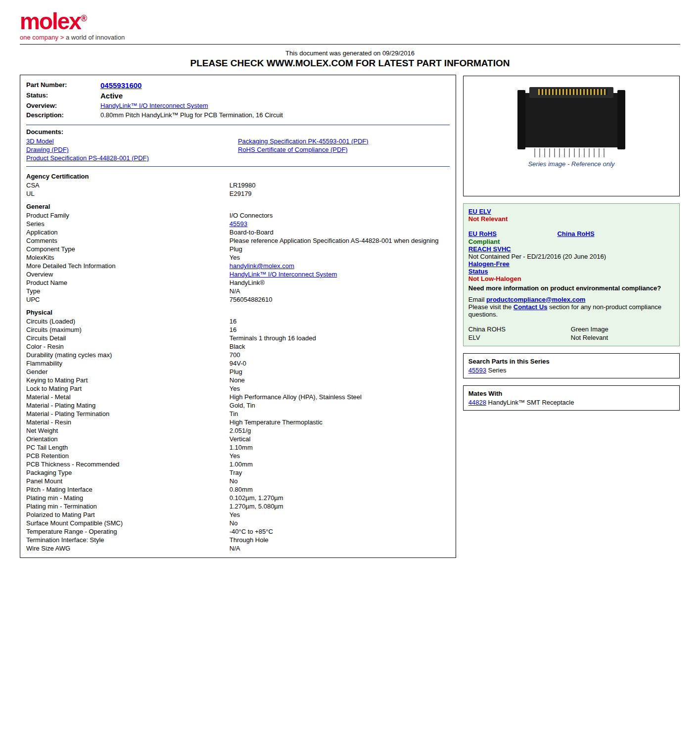molex®
one company > a world of innovation
This document was generated on 09/29/2016
PLEASE CHECK WWW.MOLEX.COM FOR LATEST PART INFORMATION
| / Part Number: / 0455931600 / / Status: / Active / / Overview: / HandyLink™ I/O Interconnect System / / Description: / 0.80mm Pitch HandyLink™ Plug for PCB Termination, 16 Circuit / Documents: / 3D Model / Packaging Specification PK-45593-001 (PDF) / / Drawing (PDF) / RoHS Certificate of Compliance (PDF) / / Product Specification PS-44828-001 (PDF) / / Agency Certification / CSA / LR19980 / / UL / E29179 / General / Product Family / I/O Connectors / / Series / 45593 / / Application / Board-to-Board / / Comments / Please reference Application Specification AS-44828-001 when designing / / Component Type / Plug / / MolexKits / Yes / / More Detailed Tech Information / handylink@molex.com / / Overview / HandyLink™ I/O Interconnect System / / Product Name / HandyLink® / / Type / N/A / / UPC / 756054882610 / Physical / Circuits (Loaded) / 16 / / Circuits (maximum) / 16 / / Circuits Detail / Terminals 1 through 16 loaded / / Color - Resin / Black / / Durability (mating cycles max) / 700 / / Flammability / 94V-0 / / Gender / Plug / / Keying to Mating Part / None / / Lock to Mating Part / Yes / / Material - Metal / High Performance Alloy (HPA), Stainless Steel / / Material - Plating Mating / Gold, Tin / / Material - Plating Termination / Tin / / Material - Resin / High Temperature Thermoplastic / / Net Weight / 2.051/g / / Orientation / Vertical / / PC Tail Length / 1.10mm / / PCB Retention / Yes / / PCB Thickness - Recommended / 1.00mm / / Packaging Type / Tray / / Panel Mount / No / / Pitch - Mating Interface / 0.80mm / / Plating min - Mating / 0.102µm, 1.270µm / / Plating min - Termination / 1.270µm, 5.080µm / / Polarized to Mating Part / Yes / / Surface Mount Compatible (SMC) / No / / Temperature Range - Operating / -40°C to +85°C / / Termination Interface: Style / Through Hole / / Wire Size AWG / N/A / | Series image - Reference only EU ELV Not Relevant / EU RoHS / China RoHS / Compliant REACH SVHC Not Contained Per - ED/21/2016 (20 June 2016) Halogen-Free Status Not Low-Halogen Need more information on product environmental compliance? Email productcompliance@molex.com Please visit the Contact Us section for any non-product compliance questions. / China ROHS / Green Image / / ELV / Not Relevant / Search Parts in this Series 45593 Series Mates With 44828 HandyLink™ SMT Receptacle |